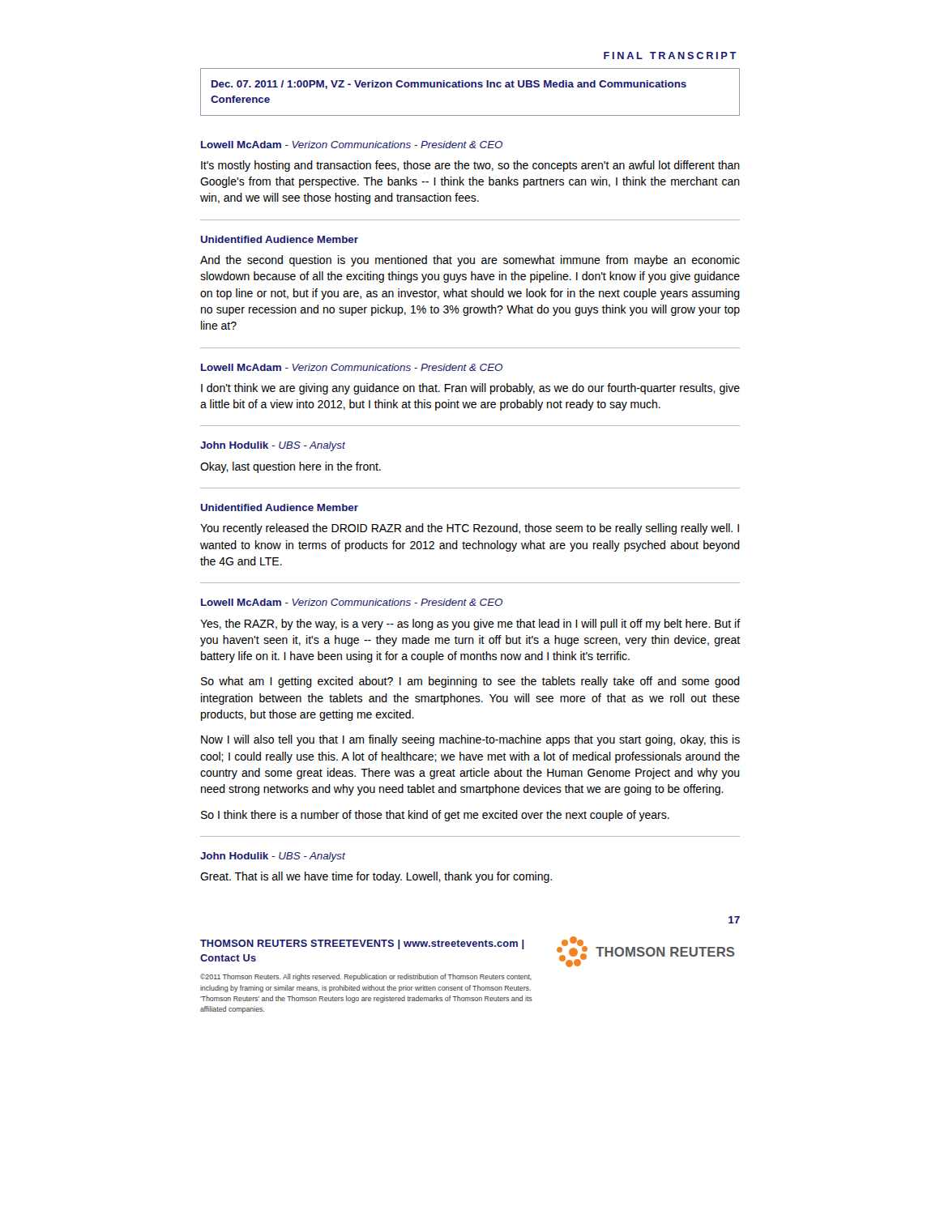FINAL TRANSCRIPT
Dec. 07. 2011 / 1:00PM, VZ - Verizon Communications Inc at UBS Media and Communications Conference
Lowell McAdam - Verizon Communications - President & CEO
It's mostly hosting and transaction fees, those are the two, so the concepts aren't an awful lot different than Google's from that perspective. The banks -- I think the banks partners can win, I think the merchant can win, and we will see those hosting and transaction fees.
Unidentified Audience Member
And the second question is you mentioned that you are somewhat immune from maybe an economic slowdown because of all the exciting things you guys have in the pipeline. I don't know if you give guidance on top line or not, but if you are, as an investor, what should we look for in the next couple years assuming no super recession and no super pickup, 1% to 3% growth? What do you guys think you will grow your top line at?
Lowell McAdam - Verizon Communications - President & CEO
I don't think we are giving any guidance on that. Fran will probably, as we do our fourth-quarter results, give a little bit of a view into 2012, but I think at this point we are probably not ready to say much.
John Hodulik - UBS - Analyst
Okay, last question here in the front.
Unidentified Audience Member
You recently released the DROID RAZR and the HTC Rezound, those seem to be really selling really well. I wanted to know in terms of products for 2012 and technology what are you really psyched about beyond the 4G and LTE.
Lowell McAdam - Verizon Communications - President & CEO
Yes, the RAZR, by the way, is a very -- as long as you give me that lead in I will pull it off my belt here. But if you haven't seen it, it's a huge -- they made me turn it off but it's a huge screen, very thin device, great battery life on it. I have been using it for a couple of months now and I think it's terrific.
So what am I getting excited about? I am beginning to see the tablets really take off and some good integration between the tablets and the smartphones. You will see more of that as we roll out these products, but those are getting me excited.
Now I will also tell you that I am finally seeing machine-to-machine apps that you start going, okay, this is cool; I could really use this. A lot of healthcare; we have met with a lot of medical professionals around the country and some great ideas. There was a great article about the Human Genome Project and why you need strong networks and why you need tablet and smartphone devices that we are going to be offering.
So I think there is a number of those that kind of get me excited over the next couple of years.
John Hodulik - UBS - Analyst
Great. That is all we have time for today. Lowell, thank you for coming.
17
THOMSON REUTERS STREETEVENTS | www.streetevents.com | Contact Us
©2011 Thomson Reuters. All rights reserved. Republication or redistribution of Thomson Reuters content, including by framing or similar means, is prohibited without the prior written consent of Thomson Reuters. 'Thomson Reuters' and the Thomson Reuters logo are registered trademarks of Thomson Reuters and its affiliated companies.
THOMSON REUTERS